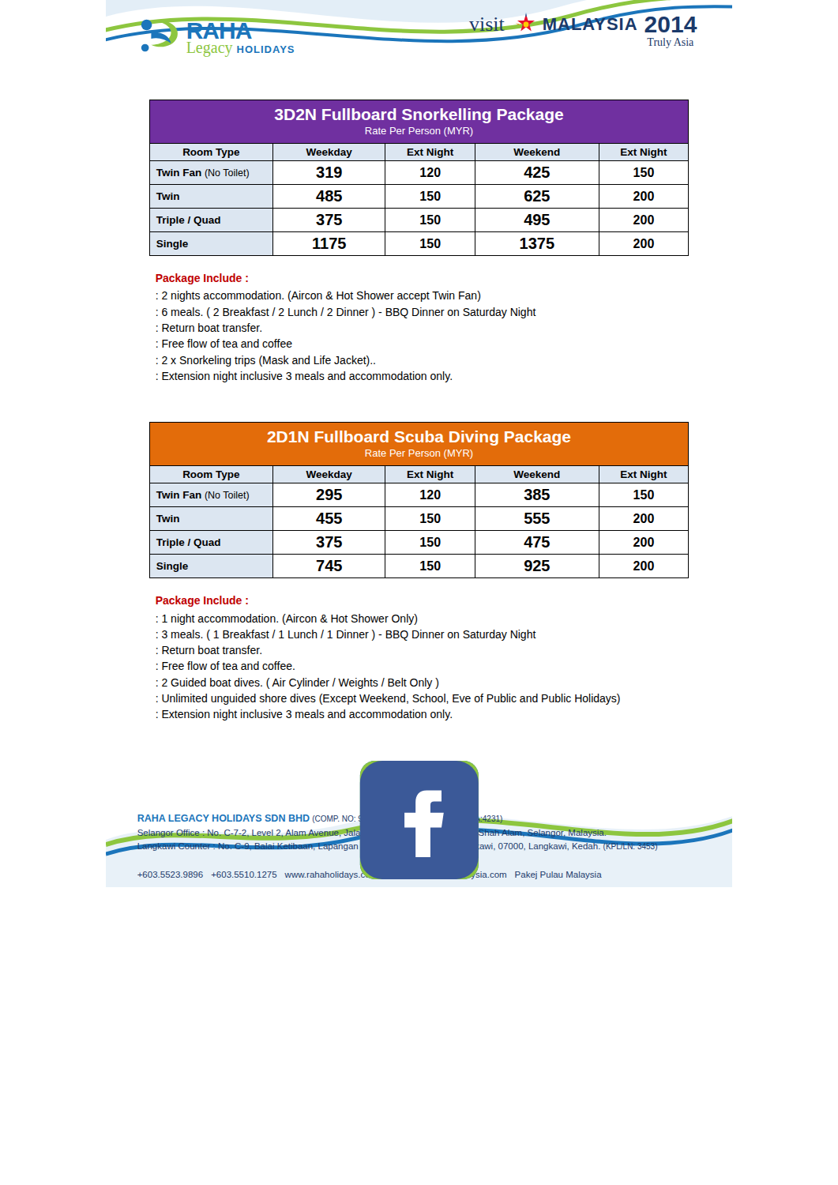RAHA
Legacy Holidays
visit MALAYSIA 2014
Truly Asia
| 3D2N Fullboard Snorkelling Package Rate Per Person (MYR) |
| --- |
| Room Type | Weekday | Ext Night | Weekend | Ext Night |
| Twin Fan (No Toilet) | 319 | 120 | 425 | 150 |
| Twin | 485 | 150 | 625 | 200 |
| Triple / Quad | 375 | 150 | 495 | 200 |
| Single | 1175 | 150 | 1375 | 200 |
Package Include :
: 2 nights accommodation. (Aircon & Hot Shower accept Twin Fan)
: 6 meals. ( 2 Breakfast / 2 Lunch / 2 Dinner ) - BBQ Dinner on Saturday Night
: Return boat transfer.
: Free flow of tea and coffee
: 2 x Snorkeling trips (Mask and Life Jacket)..
: Extension night inclusive 3 meals and accommodation only.
| 2D1N Fullboard Scuba Diving Package Rate Per Person (MYR) |
| --- |
| Room Type | Weekday | Ext Night | Weekend | Ext Night |
| Twin Fan (No Toilet) | 295 | 120 | 385 | 150 |
| Twin | 455 | 150 | 555 | 200 |
| Triple / Quad | 375 | 150 | 475 | 200 |
| Single | 745 | 150 | 925 | 200 |
Package Include :
: 1 night accommodation. (Aircon & Hot Shower Only)
: 3 meals. ( 1 Breakfast / 1 Lunch / 1 Dinner ) - BBQ Dinner on Saturday Night
: Return boat transfer.
: Free flow of tea and coffee.
: 2 Guided boat dives. ( Air Cylinder / Weights / Belt Only )
: Unlimited unguided shore dives (Except Weekend, School, Eve of Public and Public Holidays)
: Extension night inclusive 3 meals and accommodation only.
RAHA LEGACY HOLIDAYS SDN BHD (COMP. NO: 973521-V KPL/LN: 6999 MATTA:4231)
Selangor Office : No. C-7-2, Level 2, Alam Avenue, Jalan Serai Wangi H16/H, 40200 Shah Alam, Selangor, Malaysia.
Langkawi Counter : No. C-9, Balai Ketibaan, Lapangan Terbang Antarabangsa Langkawi, 07000, Langkawi, Kedah. (KPL/LN: 3453)
+603.5523.9896 +603.5510.1275 www.rahaholidays.com www.pakejpulaumalaysia.com Pakej Pulau Malaysia